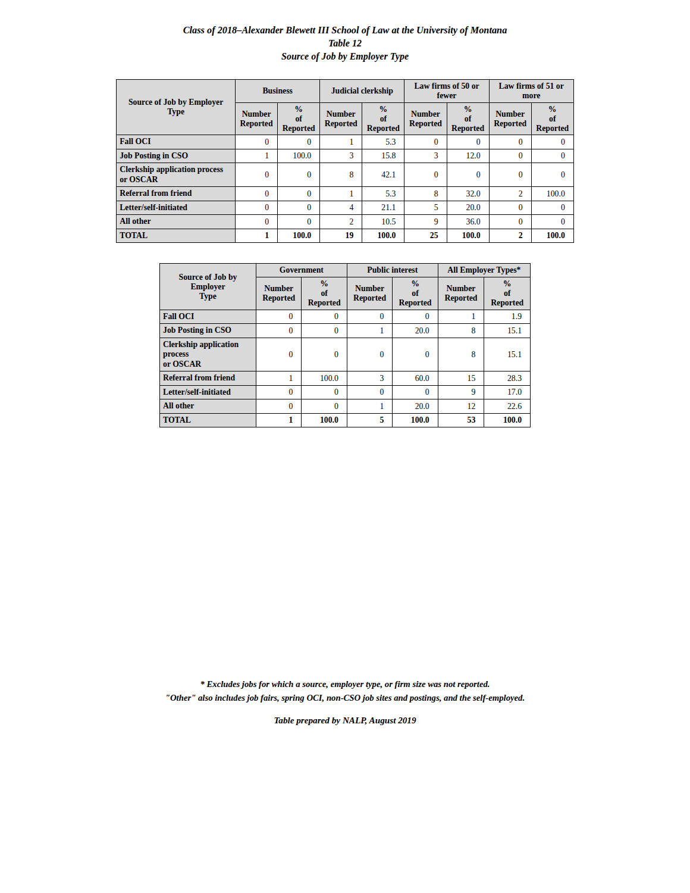Class of 2018–Alexander Blewett III School of Law at the University of Montana
Table 12
Source of Job by Employer Type
| Source of Job by Employer Type | Business | Judicial clerkship | Law firms of 50 or fewer | Law firms of 51 or more |
| --- | --- | --- | --- | --- |
| Number Reported | % of Reported | Number Reported | % of Reported | Number Reported | % of Reported | Number Reported | % of Reported |
| Fall OCI | 0 | 0 | 1 | 5.3 | 0 | 0 | 0 | 0 |
| Job Posting in CSO | 1 | 100.0 | 3 | 15.8 | 3 | 12.0 | 0 | 0 |
| Clerkship application process or OSCAR | 0 | 0 | 8 | 42.1 | 0 | 0 | 0 | 0 |
| Referral from friend | 0 | 0 | 1 | 5.3 | 8 | 32.0 | 2 | 100.0 |
| Letter/self-initiated | 0 | 0 | 4 | 21.1 | 5 | 20.0 | 0 | 0 |
| All other | 0 | 0 | 2 | 10.5 | 9 | 36.0 | 0 | 0 |
| TOTAL | 1 | 100.0 | 19 | 100.0 | 25 | 100.0 | 2 | 100.0 |
| Source of Job by Employer Type | Government | Public interest | All Employer Types* |
| --- | --- | --- | --- |
| Number Reported | % of Reported | Number Reported | % of Reported | Number Reported | % of Reported |
| Fall OCI | 0 | 0 | 0 | 0 | 1 | 1.9 |
| Job Posting in CSO | 0 | 0 | 1 | 20.0 | 8 | 15.1 |
| Clerkship application process or OSCAR | 0 | 0 | 0 | 0 | 8 | 15.1 |
| Referral from friend | 1 | 100.0 | 3 | 60.0 | 15 | 28.3 |
| Letter/self-initiated | 0 | 0 | 0 | 0 | 9 | 17.0 |
| All other | 0 | 0 | 1 | 20.0 | 12 | 22.6 |
| TOTAL | 1 | 100.0 | 5 | 100.0 | 53 | 100.0 |
* Excludes jobs for which a source, employer type, or firm size was not reported.
"Other" also includes job fairs, spring OCI, non-CSO job sites and postings, and the self-employed.
Table prepared by NALP, August 2019